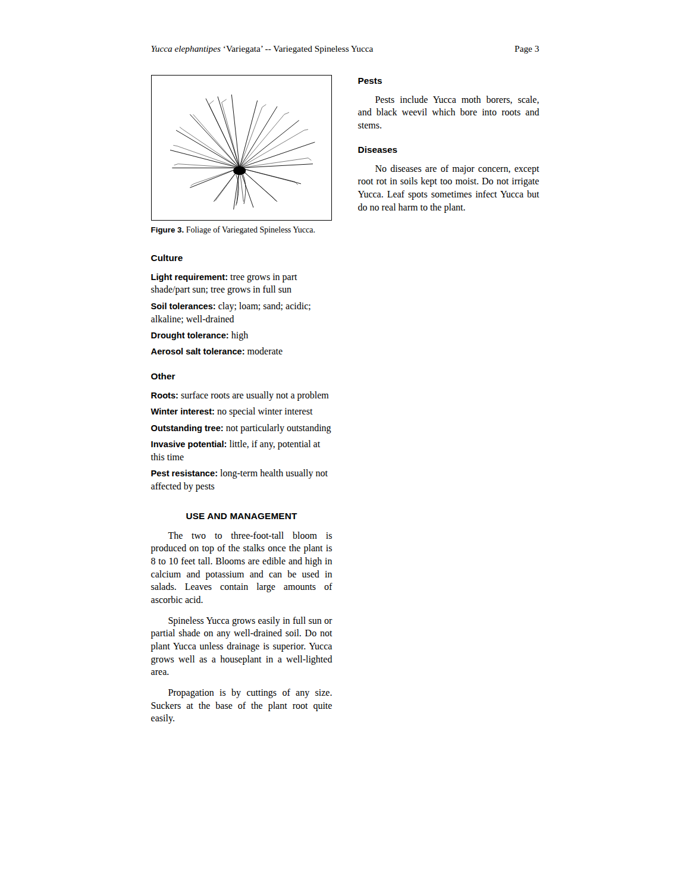Yucca elephantipes ‘Variegata’ -- Variegated Spineless Yucca
Page 3
Figure 3. Foliage of Variegated Spineless Yucca.
Culture
Light requirement: tree grows in part shade/part sun; tree grows in full sun
Soil tolerances: clay; loam; sand; acidic; alkaline; well-drained
Drought tolerance: high
Aerosol salt tolerance: moderate
Other
Roots: surface roots are usually not a problem
Winter interest: no special winter interest
Outstanding tree: not particularly outstanding
Invasive potential: little, if any, potential at this time
Pest resistance: long-term health usually not affected by pests
USE AND MANAGEMENT
The two to three-foot-tall bloom is produced on top of the stalks once the plant is 8 to 10 feet tall. Blooms are edible and high in calcium and potassium and can be used in salads. Leaves contain large amounts of ascorbic acid.
Spineless Yucca grows easily in full sun or partial shade on any well-drained soil. Do not plant Yucca unless drainage is superior. Yucca grows well as a houseplant in a well-lighted area.
Propagation is by cuttings of any size. Suckers at the base of the plant root quite easily.
Pests
Pests include Yucca moth borers, scale, and black weevil which bore into roots and stems.
Diseases
No diseases are of major concern, except root rot in soils kept too moist. Do not irrigate Yucca. Leaf spots sometimes infect Yucca but do no real harm to the plant.